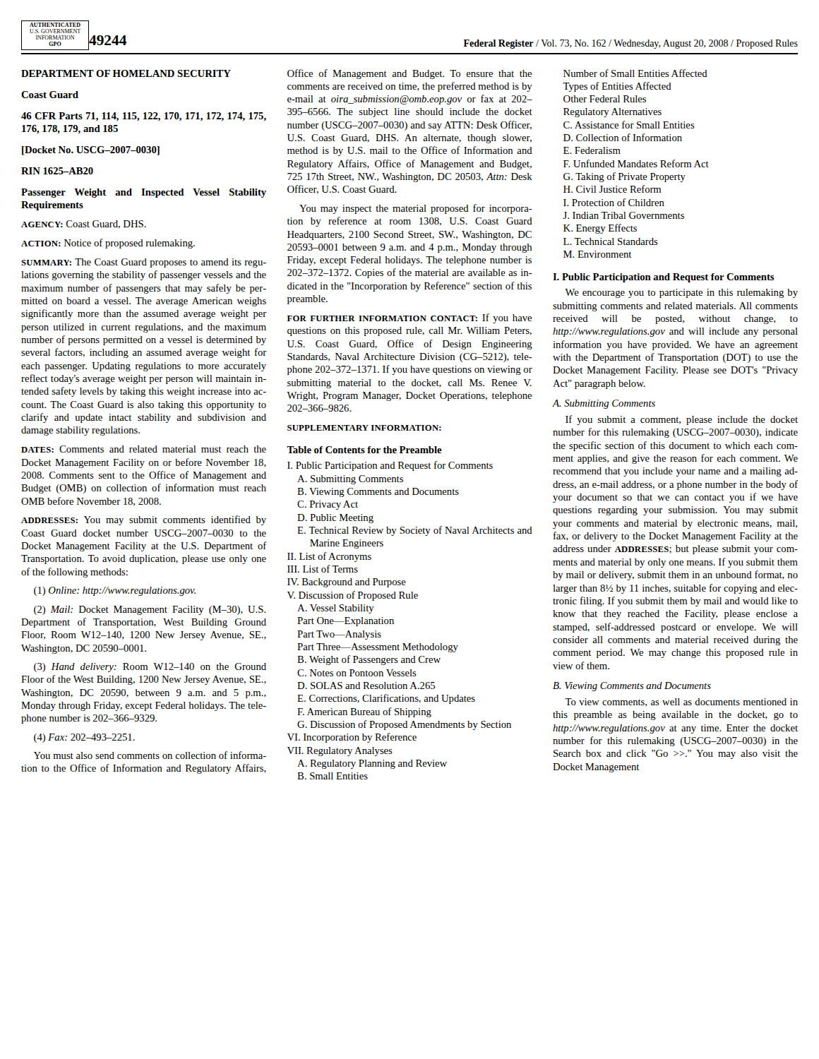AUTHENTICATED
U.S. GOVERNMENT
INFORMATION
GPO
49244
Federal Register / Vol. 73, No. 162 / Wednesday, August 20, 2008 / Proposed Rules
DEPARTMENT OF HOMELAND SECURITY
Coast Guard
46 CFR Parts 71, 114, 115, 122, 170, 171, 172, 174, 175, 176, 178, 179, and 185
[Docket No. USCG–2007–0030]
RIN 1625–AB20
Passenger Weight and Inspected Vessel Stability Requirements
AGENCY: Coast Guard, DHS.
ACTION: Notice of proposed rulemaking.
SUMMARY: The Coast Guard proposes to amend its regulations governing the stability of passenger vessels and the maximum number of passengers that may safely be permitted on board a vessel. The average American weighs significantly more than the assumed average weight per person utilized in current regulations, and the maximum number of persons permitted on a vessel is determined by several factors, including an assumed average weight for each passenger. Updating regulations to more accurately reflect today's average weight per person will maintain intended safety levels by taking this weight increase into account. The Coast Guard is also taking this opportunity to clarify and update intact stability and subdivision and damage stability regulations.
DATES: Comments and related material must reach the Docket Management Facility on or before November 18, 2008. Comments sent to the Office of Management and Budget (OMB) on collection of information must reach OMB before November 18, 2008.
ADDRESSES: You may submit comments identified by Coast Guard docket number USCG–2007–0030 to the Docket Management Facility at the U.S. Department of Transportation. To avoid duplication, please use only one of the following methods:
(1) Online: http://www.regulations.gov.
(2) Mail: Docket Management Facility (M–30), U.S. Department of Transportation, West Building Ground Floor, Room W12–140, 1200 New Jersey Avenue, SE., Washington, DC 20590–0001.
(3) Hand delivery: Room W12–140 on the Ground Floor of the West Building, 1200 New Jersey Avenue, SE., Washington, DC 20590, between 9 a.m. and 5 p.m., Monday through Friday, except Federal holidays. The telephone number is 202–366–9329.
(4) Fax: 202–493–2251.
You must also send comments on collection of information to the Office of Information and Regulatory Affairs, Office of Management and Budget. To ensure that the comments are received on time, the preferred method is by e-mail at oira_submission@omb.eop.gov or fax at 202–395–6566. The subject line should include the docket number (USCG–2007–0030) and say ATTN: Desk Officer, U.S. Coast Guard, DHS. An alternate, though slower, method is by U.S. mail to the Office of Information and Regulatory Affairs, Office of Management and Budget, 725 17th Street, NW., Washington, DC 20503, Attn: Desk Officer, U.S. Coast Guard.
You may inspect the material proposed for incorporation by reference at room 1308, U.S. Coast Guard Headquarters, 2100 Second Street, SW., Washington, DC 20593–0001 between 9 a.m. and 4 p.m., Monday through Friday, except Federal holidays. The telephone number is 202–372–1372. Copies of the material are available as indicated in the "Incorporation by Reference" section of this preamble.
FOR FURTHER INFORMATION CONTACT: If you have questions on this proposed rule, call Mr. William Peters, U.S. Coast Guard, Office of Design Engineering Standards, Naval Architecture Division (CG–5212), telephone 202–372–1371. If you have questions on viewing or submitting material to the docket, call Ms. Renee V. Wright, Program Manager, Docket Operations, telephone 202–366–9826.
SUPPLEMENTARY INFORMATION:
Table of Contents for the Preamble
I. Public Participation and Request for Comments
A. Submitting Comments
B. Viewing Comments and Documents
C. Privacy Act
D. Public Meeting
E. Technical Review by Society of Naval Architects and Marine Engineers
II. List of Acronyms
III. List of Terms
IV. Background and Purpose
V. Discussion of Proposed Rule
A. Vessel Stability
Part One—Explanation
Part Two—Analysis
Part Three—Assessment Methodology
B. Weight of Passengers and Crew
C. Notes on Pontoon Vessels
D. SOLAS and Resolution A.265
E. Corrections, Clarifications, and Updates
F. American Bureau of Shipping
G. Discussion of Proposed Amendments by Section
VI. Incorporation by Reference
VII. Regulatory Analyses
A. Regulatory Planning and Review
B. Small Entities
Number of Small Entities Affected
Types of Entities Affected
Other Federal Rules
Regulatory Alternatives
C. Assistance for Small Entities
D. Collection of Information
E. Federalism
F. Unfunded Mandates Reform Act
G. Taking of Private Property
H. Civil Justice Reform
I. Protection of Children
J. Indian Tribal Governments
K. Energy Effects
L. Technical Standards
M. Environment
I. Public Participation and Request for Comments
We encourage you to participate in this rulemaking by submitting comments and related materials. All comments received will be posted, without change, to http://www.regulations.gov and will include any personal information you have provided. We have an agreement with the Department of Transportation (DOT) to use the Docket Management Facility. Please see DOT's "Privacy Act" paragraph below.
A. Submitting Comments
If you submit a comment, please include the docket number for this rulemaking (USCG–2007–0030), indicate the specific section of this document to which each comment applies, and give the reason for each comment. We recommend that you include your name and a mailing address, an e-mail address, or a phone number in the body of your document so that we can contact you if we have questions regarding your submission. You may submit your comments and material by electronic means, mail, fax, or delivery to the Docket Management Facility at the address under ADDRESSES; but please submit your comments and material by only one means. If you submit them by mail or delivery, submit them in an unbound format, no larger than 8½ by 11 inches, suitable for copying and electronic filing. If you submit them by mail and would like to know that they reached the Facility, please enclose a stamped, self-addressed postcard or envelope. We will consider all comments and material received during the comment period. We may change this proposed rule in view of them.
B. Viewing Comments and Documents
To view comments, as well as documents mentioned in this preamble as being available in the docket, go to http://www.regulations.gov at any time. Enter the docket number for this rulemaking (USCG–2007–0030) in the Search box and click "Go >>." You may also visit the Docket Management